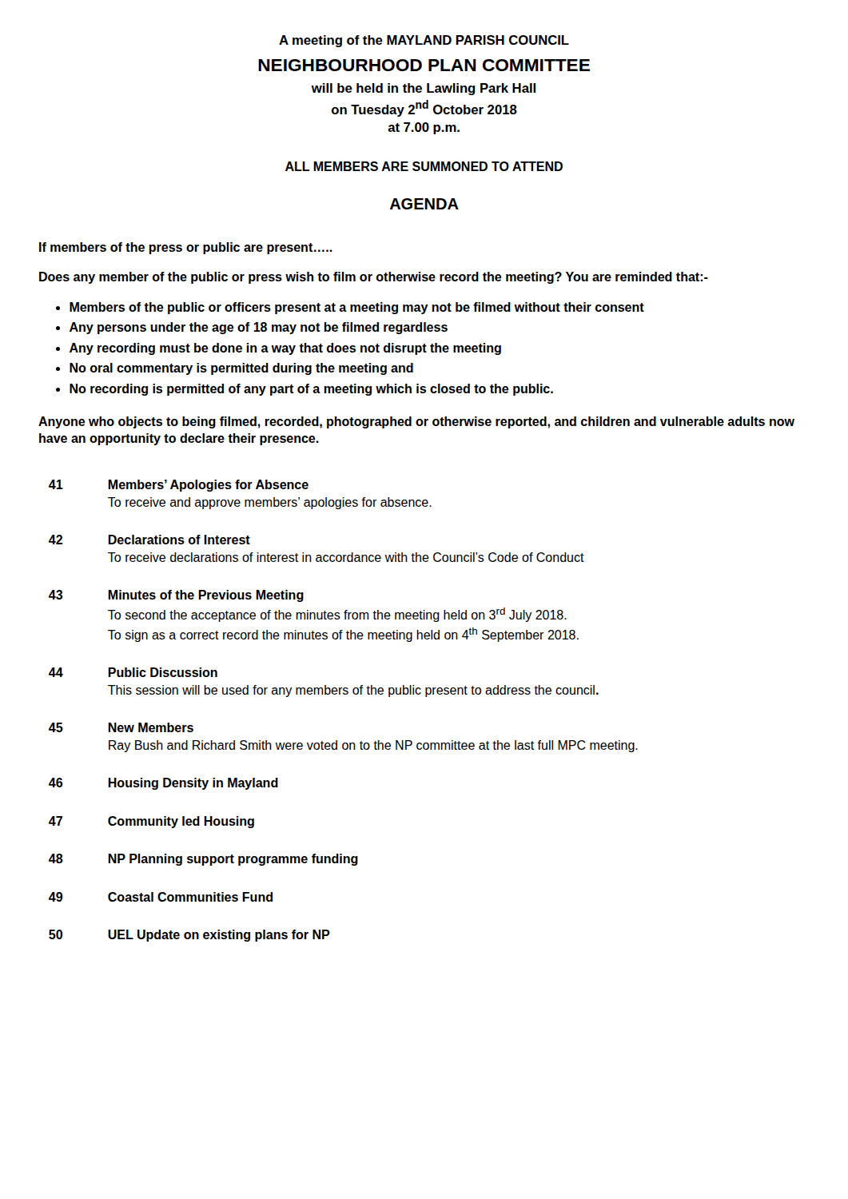A meeting of the MAYLAND PARISH COUNCIL
NEIGHBOURHOOD PLAN COMMITTEE
will be held in the Lawling Park Hall
on Tuesday 2nd October 2018
at 7.00 p.m.
ALL MEMBERS ARE SUMMONED TO ATTEND
AGENDA
If members of the press or public are present…..
Does any member of the public or press wish to film or otherwise record the meeting? You are reminded that:-
Members of the public or officers present at a meeting may not be filmed without their consent
Any persons under the age of 18 may not be filmed regardless
Any recording must be done in a way that does not disrupt the meeting
No oral commentary is permitted during the meeting and
No recording is permitted of any part of a meeting which is closed to the public.
Anyone who objects to being filmed, recorded, photographed or otherwise reported, and children and vulnerable adults now have an opportunity to declare their presence.
| 41 | Members’ Apologies for Absence To receive and approve members’ apologies for absence. |
| 42 | Declarations of Interest To receive declarations of interest in accordance with the Council’s Code of Conduct |
| 43 | Minutes of the Previous Meeting To second the acceptance of the minutes from the meeting held on 3 rd July 2018. To sign as a correct record the minutes of the meeting held on 4 th September 2018. |
| 44 | Public Discussion This session will be used for any members of the public present to address the council . |
| 45 | New Members Ray Bush and Richard Smith were voted on to the NP committee at the last full MPC meeting. |
| 46 | Housing Density in Mayland |
| 47 | Community led Housing |
| 48 | NP Planning support programme funding |
| 49 | Coastal Communities Fund |
| 50 | UEL Update on existing plans for NP |